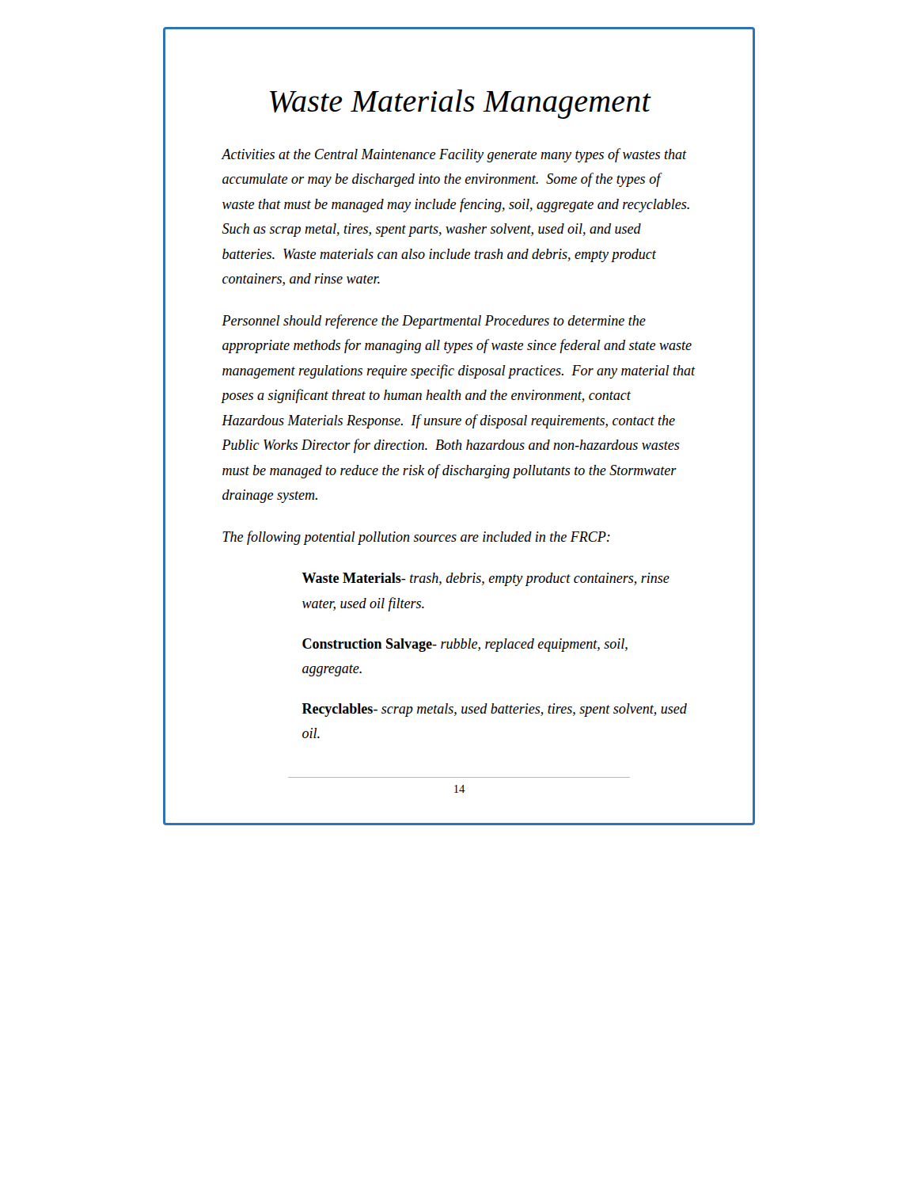Waste Materials Management
Activities at the Central Maintenance Facility generate many types of wastes that accumulate or may be discharged into the environment. Some of the types of waste that must be managed may include fencing, soil, aggregate and recyclables. Such as scrap metal, tires, spent parts, washer solvent, used oil, and used batteries. Waste materials can also include trash and debris, empty product containers, and rinse water.
Personnel should reference the Departmental Procedures to determine the appropriate methods for managing all types of waste since federal and state waste management regulations require specific disposal practices. For any material that poses a significant threat to human health and the environment, contact Hazardous Materials Response. If unsure of disposal requirements, contact the Public Works Director for direction. Both hazardous and non-hazardous wastes must be managed to reduce the risk of discharging pollutants to the Stormwater drainage system.
The following potential pollution sources are included in the FRCP:
Waste Materials- trash, debris, empty product containers, rinse water, used oil filters.
Construction Salvage- rubble, replaced equipment, soil, aggregate.
Recyclables- scrap metals, used batteries, tires, spent solvent, used oil.
14